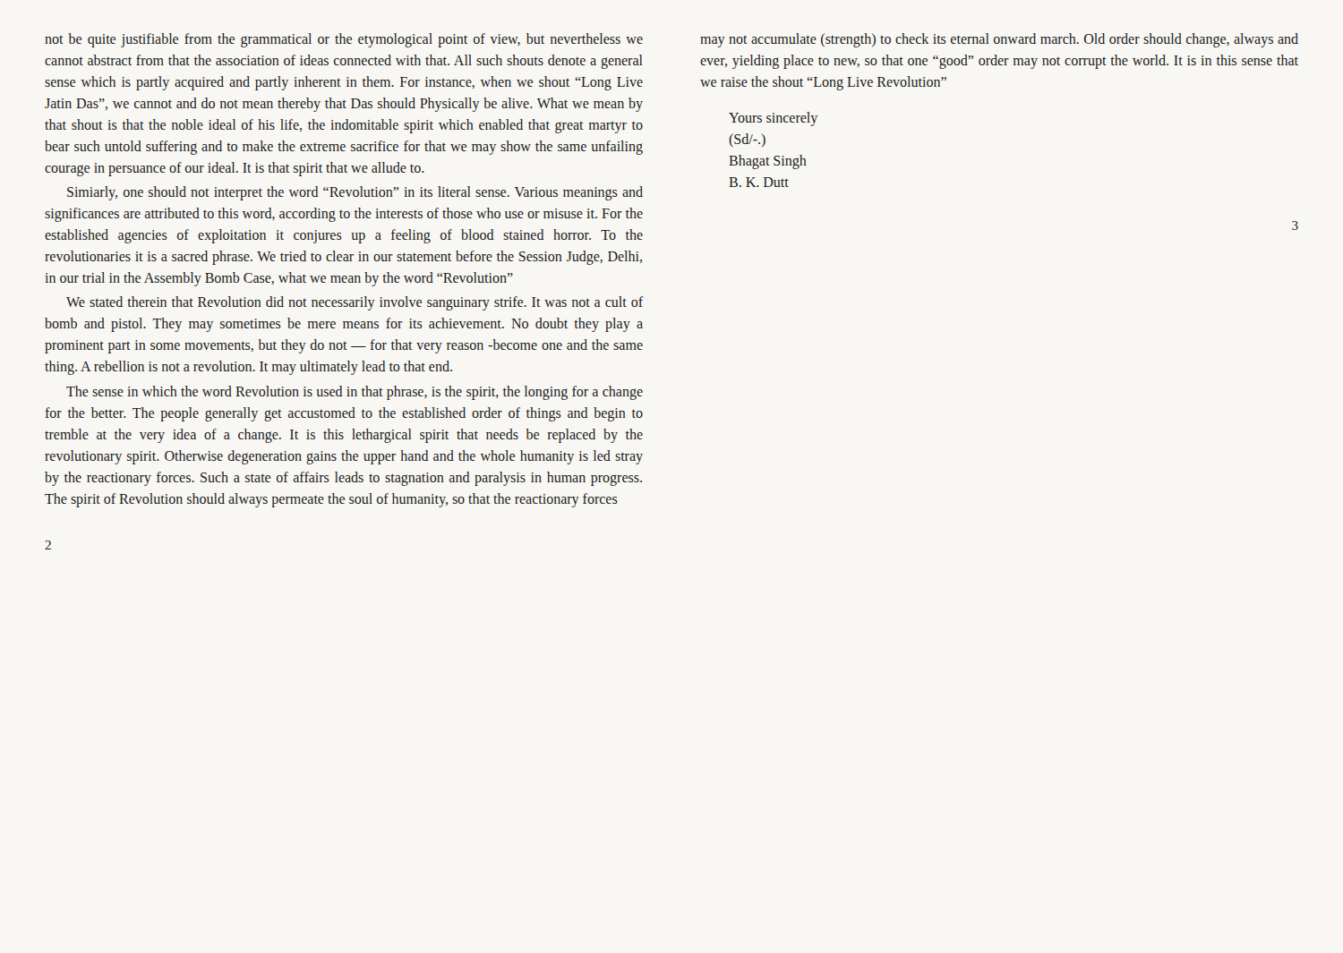not be quite justifiable from the grammatical or the etymological point of view, but nevertheless we cannot abstract from that the association of ideas connected with that. All such shouts denote a general sense which is partly acquired and partly inherent in them. For instance, when we shout “Long Live Jatin Das”, we cannot and do not mean thereby that Das should Physically be alive. What we mean by that shout is that the noble ideal of his life, the indomitable spirit which enabled that great martyr to bear such untold suffering and to make the extreme sacrifice for that we may show the same unfailing courage in persuance of our ideal. It is that spirit that we allude to.
Simiarly, one should not interpret the word “Revolution” in its literal sense. Various meanings and significances are attributed to this word, according to the interests of those who use or misuse it. For the established agencies of exploitation it conjures up a feeling of blood stained horror. To the revolutionaries it is a sacred phrase. We tried to clear in our statement before the Session Judge, Delhi, in our trial in the Assembly Bomb Case, what we mean by the word “Revolution”
We stated therein that Revolution did not necessarily involve sanguinary strife. It was not a cult of bomb and pistol. They may sometimes be mere means for its achievement. No doubt they play a prominent part in some movements, but they do not — for that very reason -become one and the same thing. A rebellion is not a revolution. It may ultimately lead to that end.
The sense in which the word Revolution is used in that phrase, is the spirit, the longing for a change for the better. The people generally get accustomed to the established order of things and begin to tremble at the very idea of a change. It is this lethargical spirit that needs be replaced by the revolutionary spirit. Otherwise degeneration gains the upper hand and the whole humanity is led stray by the reactionary forces. Such a state of affairs leads to stagnation and paralysis in human progress. The spirit of Revolution should always permeate the soul of humanity, so that the reactionary forces
2
may not accumulate (strength) to check its eternal onward march. Old order should change, always and ever, yielding place to new, so that one “good” order may not corrupt the world. It is in this sense that we raise the shout “Long Live Revolution”
Yours sincerely
(Sd/-.)
Bhagat Singh
B. K. Dutt
3